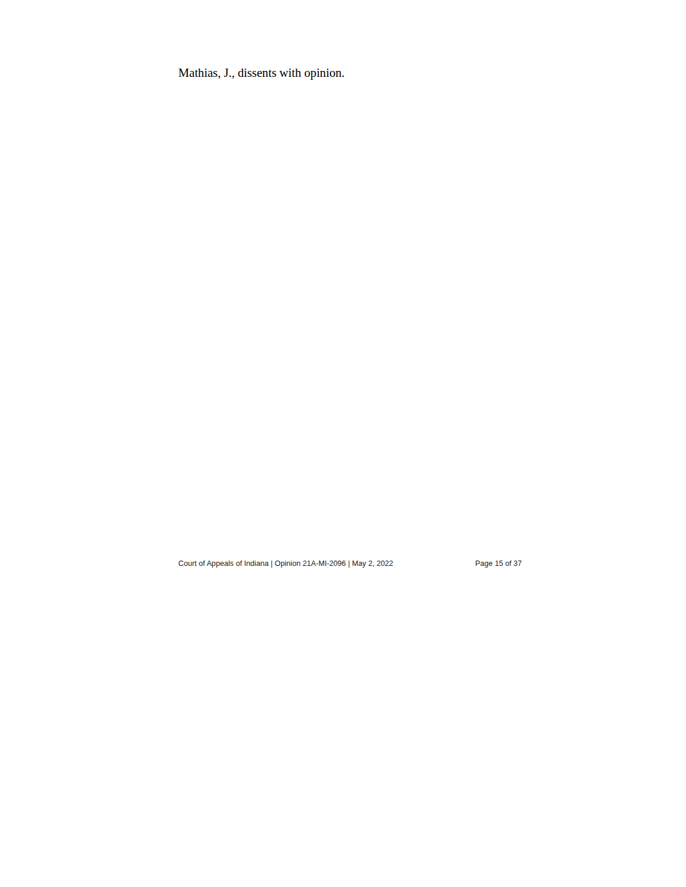Mathias, J., dissents with opinion.
Court of Appeals of Indiana | Opinion 21A-MI-2096 | May 2, 2022
Page 15 of 37